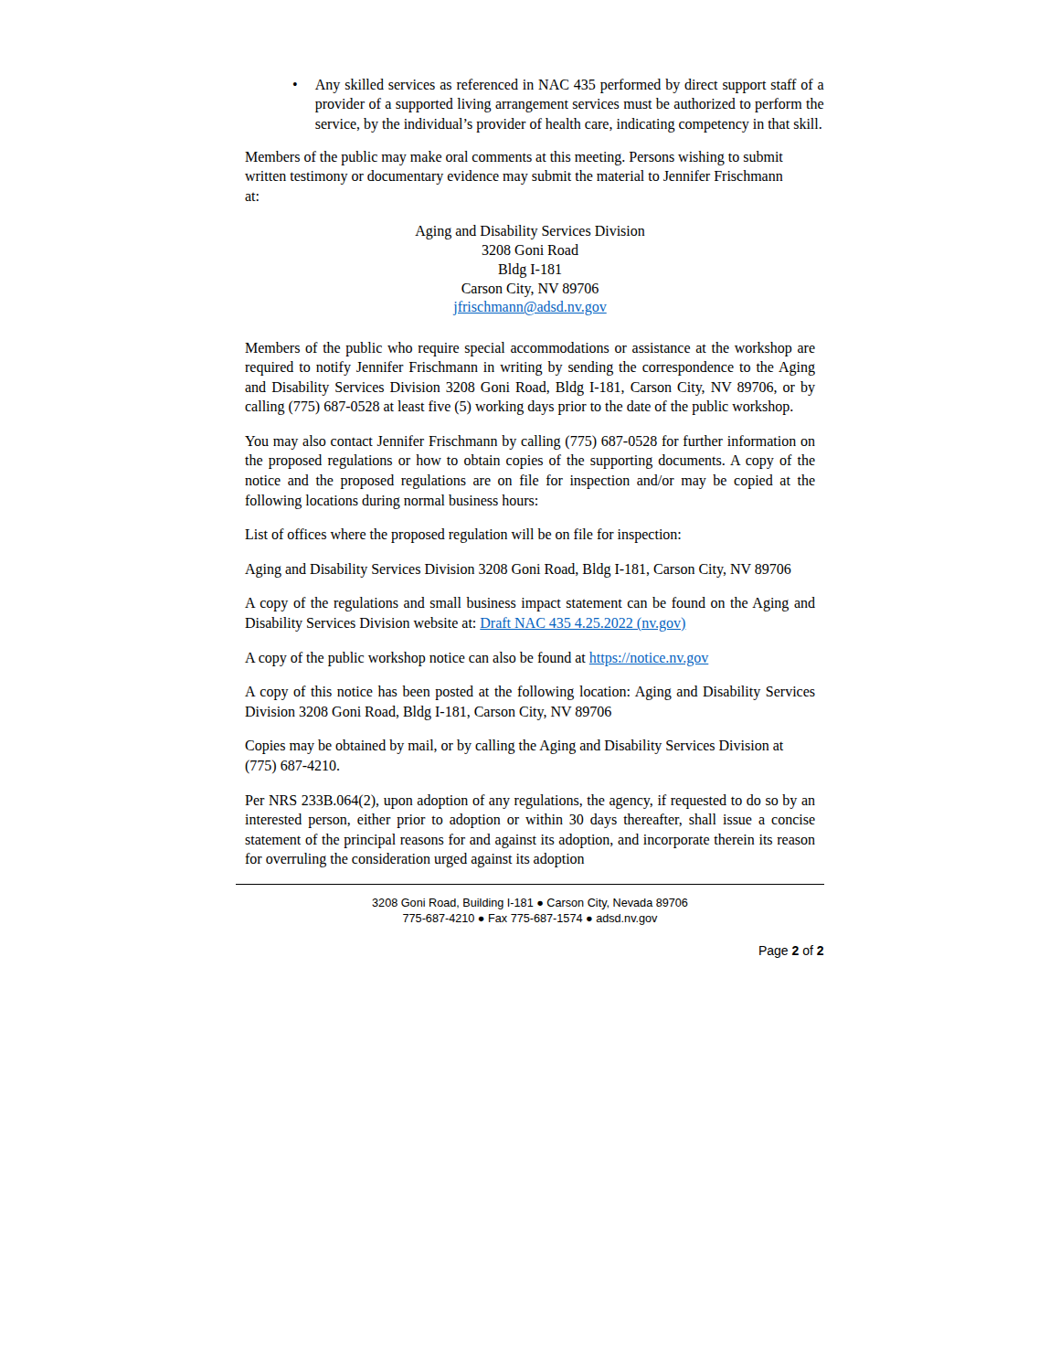Any skilled services as referenced in NAC 435 performed by direct support staff of a provider of a supported living arrangement services must be authorized to perform the service, by the individual’s provider of health care, indicating competency in that skill.
Members of the public may make oral comments at this meeting. Persons wishing to submit written testimony or documentary evidence may submit the material to Jennifer Frischmann at:
Aging and Disability Services Division
3208 Goni Road
Bldg I-181
Carson City, NV 89706
jfrischmann@adsd.nv.gov
Members of the public who require special accommodations or assistance at the workshop are required to notify Jennifer Frischmann in writing by sending the correspondence to the Aging and Disability Services Division 3208 Goni Road, Bldg I-181, Carson City, NV 89706, or by calling (775) 687-0528 at least five (5) working days prior to the date of the public workshop.
You may also contact Jennifer Frischmann by calling (775) 687-0528 for further information on the proposed regulations or how to obtain copies of the supporting documents. A copy of the notice and the proposed regulations are on file for inspection and/or may be copied at the following locations during normal business hours:
List of offices where the proposed regulation will be on file for inspection:
Aging and Disability Services Division 3208 Goni Road, Bldg I-181, Carson City, NV 89706
A copy of the regulations and small business impact statement can be found on the Aging and Disability Services Division website at: Draft NAC 435 4.25.2022 (nv.gov)
A copy of the public workshop notice can also be found at https://notice.nv.gov
A copy of this notice has been posted at the following location: Aging and Disability Services Division 3208 Goni Road, Bldg I-181, Carson City, NV 89706
Copies may be obtained by mail, or by calling the Aging and Disability Services Division at (775) 687-4210.
Per NRS 233B.064(2), upon adoption of any regulations, the agency, if requested to do so by an interested person, either prior to adoption or within 30 days thereafter, shall issue a concise statement of the principal reasons for and against its adoption, and incorporate therein its reason for overruling the consideration urged against its adoption
3208 Goni Road, Building I-181 ● Carson City, Nevada 89706
775-687-4210 ● Fax 775-687-1574 ● adsd.nv.gov
Page 2 of 2